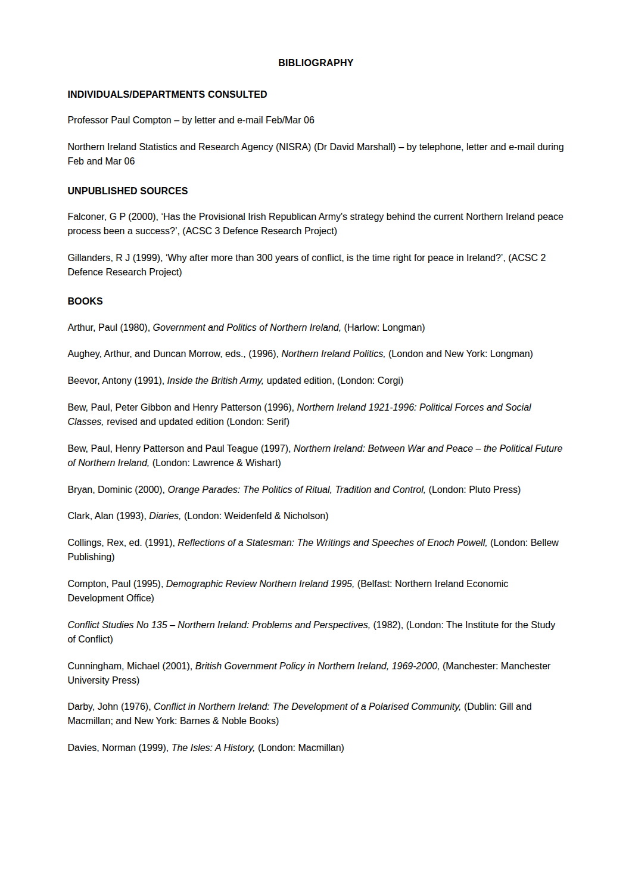BIBLIOGRAPHY
INDIVIDUALS/DEPARTMENTS CONSULTED
Professor Paul Compton – by letter and e-mail Feb/Mar 06
Northern Ireland Statistics and Research Agency (NISRA) (Dr David Marshall) – by telephone, letter and e-mail during Feb and Mar 06
UNPUBLISHED SOURCES
Falconer, G P (2000), ‘Has the Provisional Irish Republican Army's strategy behind the current Northern Ireland peace process been a success?’, (ACSC 3 Defence Research Project)
Gillanders, R J (1999), ‘Why after more than 300 years of conflict, is the time right for peace in Ireland?’, (ACSC 2 Defence Research Project)
BOOKS
Arthur, Paul (1980), Government and Politics of Northern Ireland, (Harlow: Longman)
Aughey, Arthur, and Duncan Morrow, eds., (1996), Northern Ireland Politics, (London and New York: Longman)
Beevor, Antony (1991), Inside the British Army, updated edition, (London: Corgi)
Bew, Paul, Peter Gibbon and Henry Patterson (1996), Northern Ireland 1921-1996: Political Forces and Social Classes, revised and updated edition (London: Serif)
Bew, Paul, Henry Patterson and Paul Teague (1997), Northern Ireland: Between War and Peace – the Political Future of Northern Ireland, (London: Lawrence & Wishart)
Bryan, Dominic (2000), Orange Parades: The Politics of Ritual, Tradition and Control, (London: Pluto Press)
Clark, Alan (1993), Diaries, (London: Weidenfeld & Nicholson)
Collings, Rex, ed. (1991), Reflections of a Statesman: The Writings and Speeches of Enoch Powell, (London: Bellew Publishing)
Compton, Paul (1995), Demographic Review Northern Ireland 1995, (Belfast: Northern Ireland Economic Development Office)
Conflict Studies No 135 – Northern Ireland: Problems and Perspectives, (1982), (London: The Institute for the Study of Conflict)
Cunningham, Michael (2001), British Government Policy in Northern Ireland, 1969-2000, (Manchester: Manchester University Press)
Darby, John (1976), Conflict in Northern Ireland: The Development of a Polarised Community, (Dublin: Gill and Macmillan; and New York: Barnes & Noble Books)
Davies, Norman (1999), The Isles: A History, (London: Macmillan)